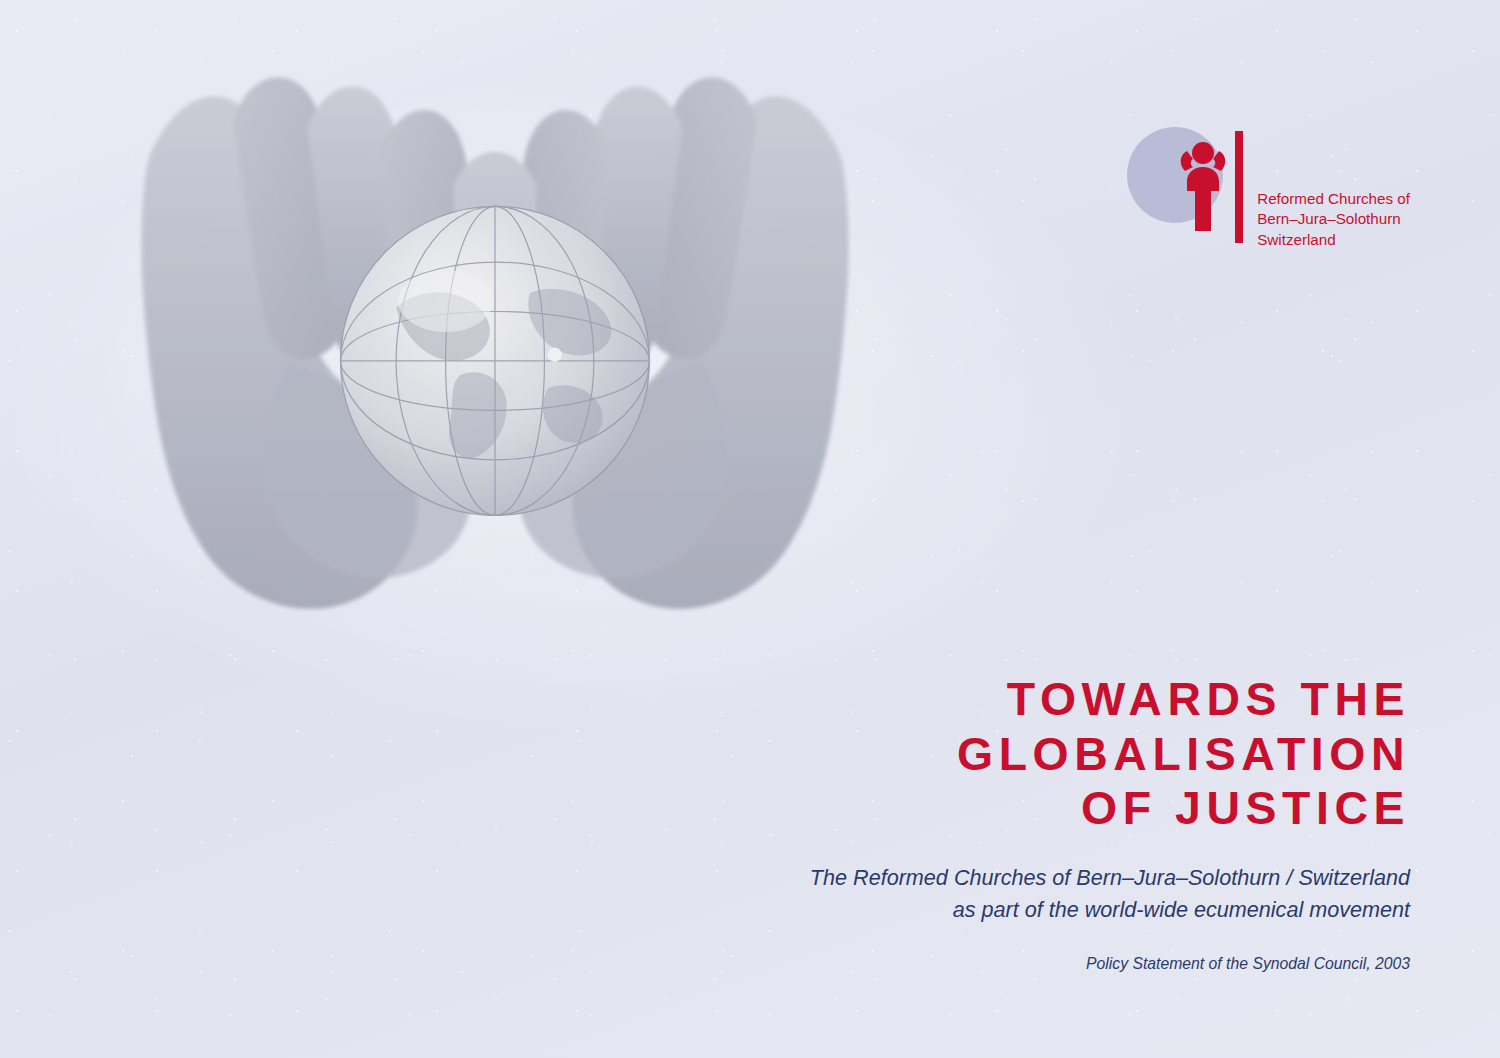Reformed Churches of
Bern–Jura–Solothurn
Switzerland
Towards the Globalisation
of Justice
The Reformed Churches of Bern–Jura–Solothurn / Switzerland
as part of the world-wide ecumenical movement
Policy Statement of the Synodal Council, 2003